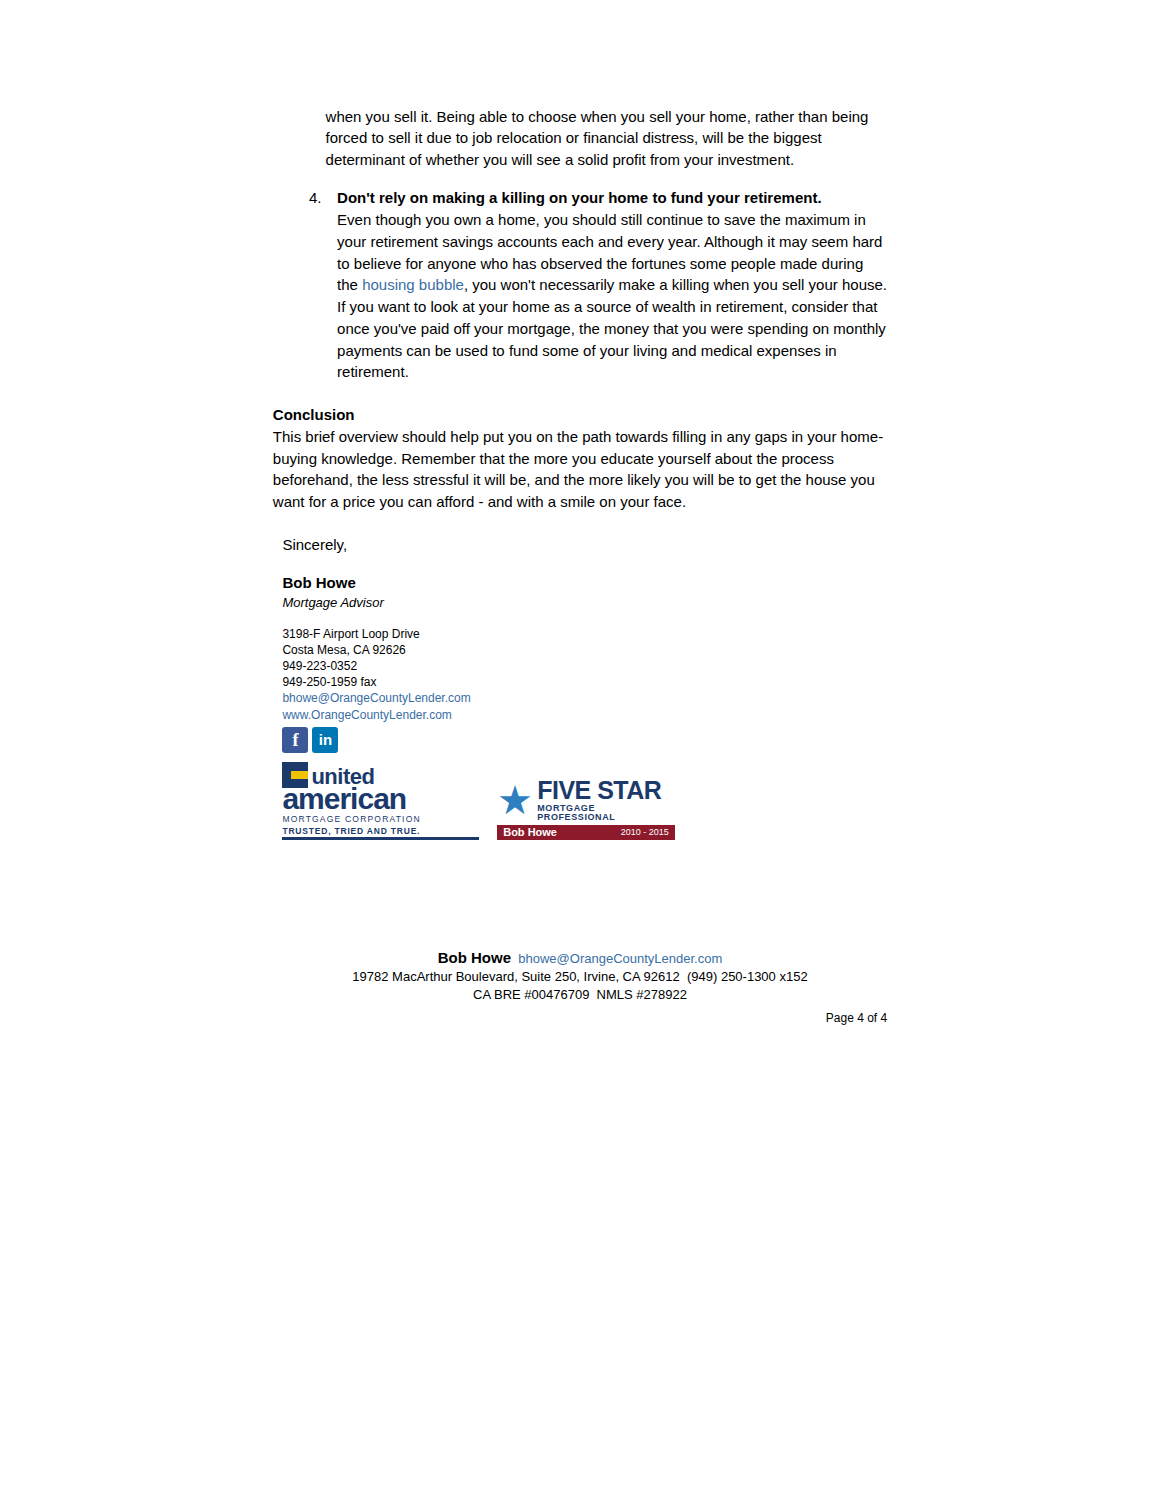when you sell it. Being able to choose when you sell your home, rather than being forced to sell it due to job relocation or financial distress, will be the biggest determinant of whether you will see a solid profit from your investment.
Don't rely on making a killing on your home to fund your retirement.
Even though you own a home, you should still continue to save the maximum in your retirement savings accounts each and every year. Although it may seem hard to believe for anyone who has observed the fortunes some people made during the housing bubble, you won't necessarily make a killing when you sell your house. If you want to look at your home as a source of wealth in retirement, consider that once you've paid off your mortgage, the money that you were spending on monthly payments can be used to fund some of your living and medical expenses in retirement.
Conclusion
This brief overview should help put you on the path towards filling in any gaps in your home-buying knowledge. Remember that the more you educate yourself about the process beforehand, the less stressful it will be, and the more likely you will be to get the house you want for a price you can afford - and with a smile on your face.
Sincerely,
Bob Howe
Mortgage Advisor
3198-F Airport Loop Drive
Costa Mesa, CA 92626
949-223-0352
949-250-1959 fax
bhowe@OrangeCountyLender.com
www.OrangeCountyLender.com
f in
united
american
MORTGAGE CORPORATION
TRUSTED, TRIED AND TRUE.
★
FIVE STAR
MORTGAGE PROFESSIONAL
Bob Howe 2010 - 2015
Bob Howe bhowe@OrangeCountyLender.com
19782 MacArthur Boulevard, Suite 250, Irvine, CA 92612 (949) 250-1300 x152
CA BRE #00476709 NMLS #278922
Page 4 of 4